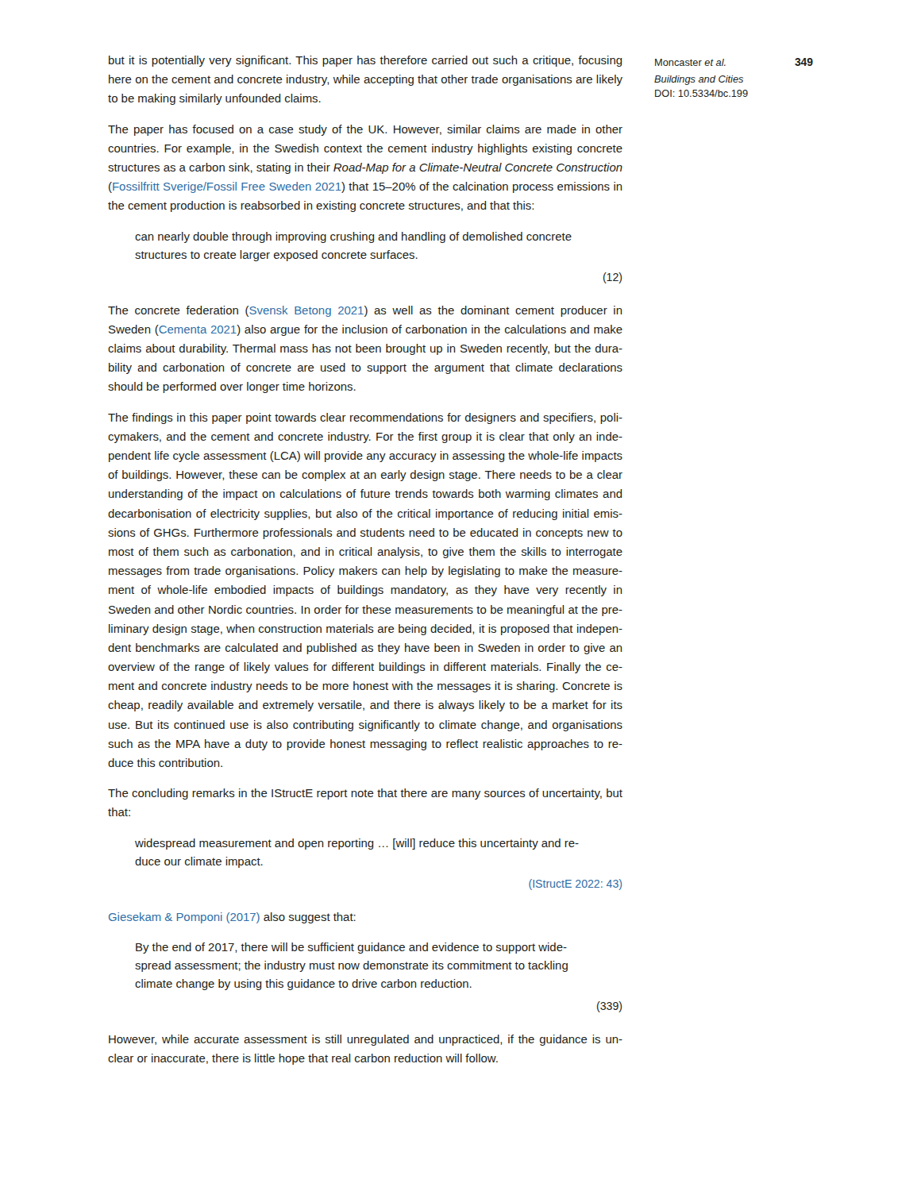but it is potentially very significant. This paper has therefore carried out such a critique, focusing here on the cement and concrete industry, while accepting that other trade organisations are likely to be making similarly unfounded claims.
The paper has focused on a case study of the UK. However, similar claims are made in other countries. For example, in the Swedish context the cement industry highlights existing concrete structures as a carbon sink, stating in their Road-Map for a Climate-Neutral Concrete Construction (Fossilfritt Sverige/Fossil Free Sweden 2021) that 15–20% of the calcination process emissions in the cement production is reabsorbed in existing concrete structures, and that this:
can nearly double through improving crushing and handling of demolished concrete structures to create larger exposed concrete surfaces.
(12)
The concrete federation (Svensk Betong 2021) as well as the dominant cement producer in Sweden (Cementa 2021) also argue for the inclusion of carbonation in the calculations and make claims about durability. Thermal mass has not been brought up in Sweden recently, but the durability and carbonation of concrete are used to support the argument that climate declarations should be performed over longer time horizons.
The findings in this paper point towards clear recommendations for designers and specifiers, policymakers, and the cement and concrete industry. For the first group it is clear that only an independent life cycle assessment (LCA) will provide any accuracy in assessing the whole-life impacts of buildings. However, these can be complex at an early design stage. There needs to be a clear understanding of the impact on calculations of future trends towards both warming climates and decarbonisation of electricity supplies, but also of the critical importance of reducing initial emissions of GHGs. Furthermore professionals and students need to be educated in concepts new to most of them such as carbonation, and in critical analysis, to give them the skills to interrogate messages from trade organisations. Policy makers can help by legislating to make the measurement of whole-life embodied impacts of buildings mandatory, as they have very recently in Sweden and other Nordic countries. In order for these measurements to be meaningful at the preliminary design stage, when construction materials are being decided, it is proposed that independent benchmarks are calculated and published as they have been in Sweden in order to give an overview of the range of likely values for different buildings in different materials. Finally the cement and concrete industry needs to be more honest with the messages it is sharing. Concrete is cheap, readily available and extremely versatile, and there is always likely to be a market for its use. But its continued use is also contributing significantly to climate change, and organisations such as the MPA have a duty to provide honest messaging to reflect realistic approaches to reduce this contribution.
The concluding remarks in the IStructE report note that there are many sources of uncertainty, but that:
widespread measurement and open reporting … [will] reduce this uncertainty and reduce our climate impact.
(IStructE 2022: 43)
Giesekam & Pomponi (2017) also suggest that:
By the end of 2017, there will be sufficient guidance and evidence to support widespread assessment; the industry must now demonstrate its commitment to tackling climate change by using this guidance to drive carbon reduction.
(339)
However, while accurate assessment is still unregulated and unpracticed, if the guidance is unclear or inaccurate, there is little hope that real carbon reduction will follow.
Moncaster et al. 349
Buildings and Cities
DOI: 10.5334/bc.199